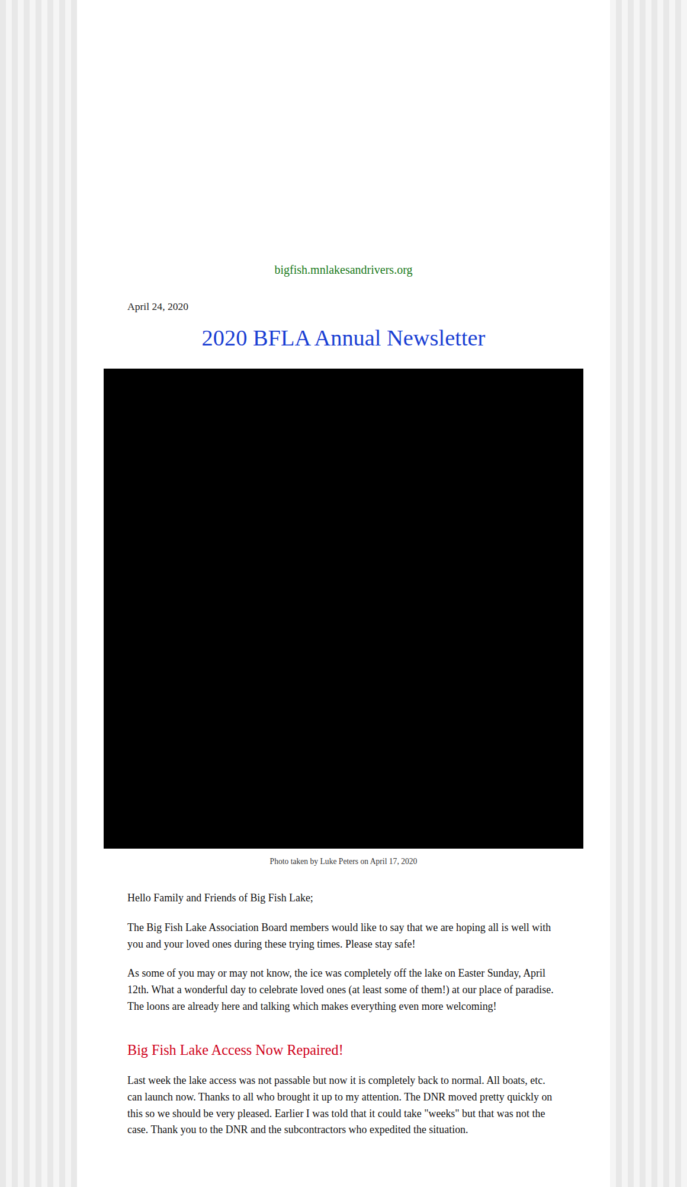bigfish.mnlakesandrivers.org
April 24, 2020
2020 BFLA Annual Newsletter
Photo taken by Luke Peters on April 17, 2020
Hello Family and Friends of Big Fish Lake;
The Big Fish Lake Association Board members would like to say that we are hoping all is well with you and your loved ones during these trying times. Please stay safe!
As some of you may or may not know, the ice was completely off the lake on Easter Sunday, April 12th. What a wonderful day to celebrate loved ones (at least some of them!) at our place of paradise. The loons are already here and talking which makes everything even more welcoming!
Big Fish Lake Access Now Repaired!
Last week the lake access was not passable but now it is completely back to normal. All boats, etc. can launch now. Thanks to all who brought it up to my attention. The DNR moved pretty quickly on this so we should be very pleased. Earlier I was told that it could take "weeks" but that was not the case. Thank you to the DNR and the subcontractors who expedited the situation.